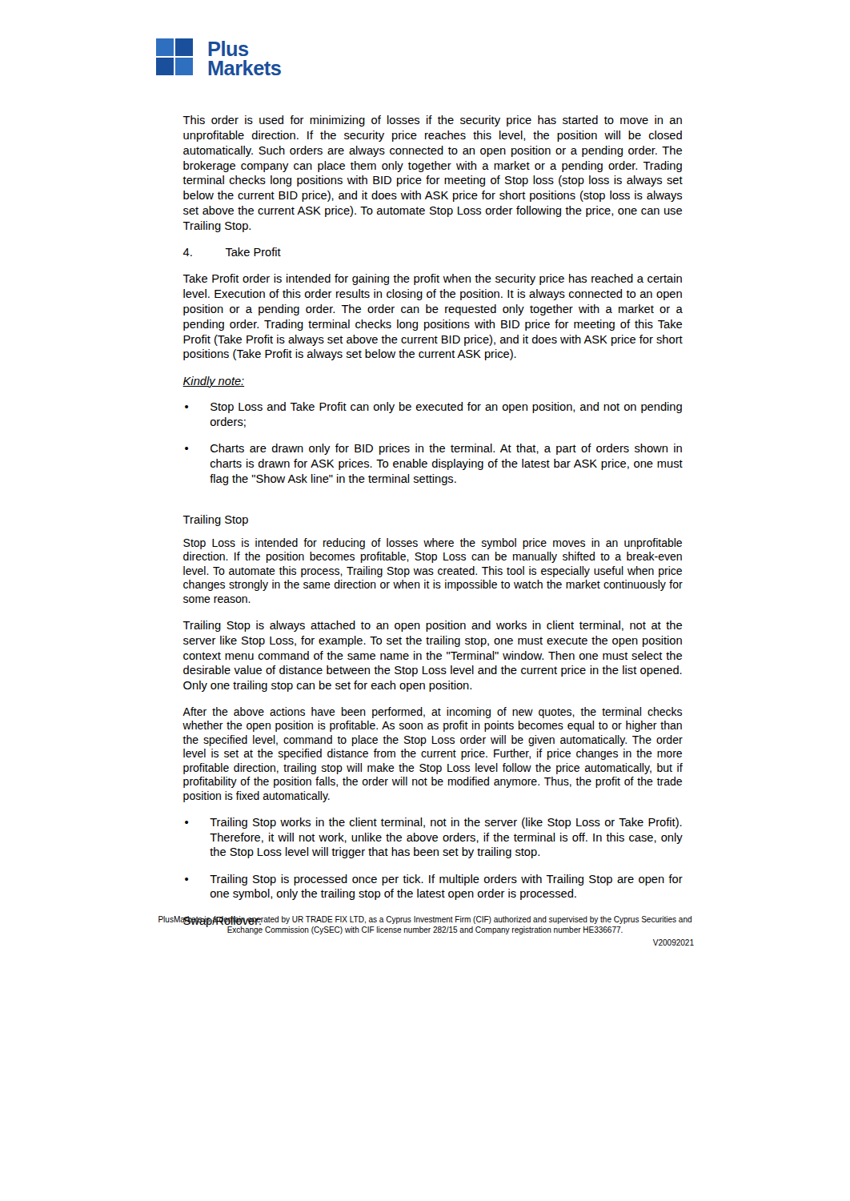| | Plus Markets |
This order is used for minimizing of losses if the security price has started to move in an unprofitable direction. If the security price reaches this level, the position will be closed automatically. Such orders are always connected to an open position or a pending order. The brokerage company can place them only together with a market or a pending order. Trading terminal checks long positions with BID price for meeting of Stop loss (stop loss is always set below the current BID price), and it does with ASK price for short positions (stop loss is always set above the current ASK price). To automate Stop Loss order following the price, one can use Trailing Stop.
4. Take Profit
Take Profit order is intended for gaining the profit when the security price has reached a certain level. Execution of this order results in closing of the position. It is always connected to an open position or a pending order. The order can be requested only together with a market or a pending order. Trading terminal checks long positions with BID price for meeting of this Take Profit (Take Profit is always set above the current BID price), and it does with ASK price for short positions (Take Profit is always set below the current ASK price).
Kindly note:
Stop Loss and Take Profit can only be executed for an open position, and not on pending orders;
Charts are drawn only for BID prices in the terminal. At that, a part of orders shown in charts is drawn for ASK prices. To enable displaying of the latest bar ASK price, one must flag the "Show Ask line" in the terminal settings.
Trailing Stop
Stop Loss is intended for reducing of losses where the symbol price moves in an unprofitable direction. If the position becomes profitable, Stop Loss can be manually shifted to a break-even level. To automate this process, Trailing Stop was created. This tool is especially useful when price changes strongly in the same direction or when it is impossible to watch the market continuously for some reason.
Trailing Stop is always attached to an open position and works in client terminal, not at the server like Stop Loss, for example. To set the trailing stop, one must execute the open position context menu command of the same name in the "Terminal" window. Then one must select the desirable value of distance between the Stop Loss level and the current price in the list opened. Only one trailing stop can be set for each open position.
After the above actions have been performed, at incoming of new quotes, the terminal checks whether the open position is profitable. As soon as profit in points becomes equal to or higher than the specified level, command to place the Stop Loss order will be given automatically. The order level is set at the specified distance from the current price. Further, if price changes in the more profitable direction, trailing stop will make the Stop Loss level follow the price automatically, but if profitability of the position falls, the order will not be modified anymore. Thus, the profit of the trade position is fixed automatically.
Trailing Stop works in the client terminal, not in the server (like Stop Loss or Take Profit). Therefore, it will not work, unlike the above orders, if the terminal is off. In this case, only the Stop Loss level will trigger that has been set by trailing stop.
Trailing Stop is processed once per tick. If multiple orders with Trailing Stop are open for one symbol, only the trailing stop of the latest open order is processed.
Swap/Rollover:
PlusMarkets is a domain operated by UR TRADE FIX LTD, as a Cyprus Investment Firm (CIF) authorized and supervised by the Cyprus Securities and Exchange Commission (CySEC) with CIF license number 282/15 and Company registration number HE336677.
V20092021